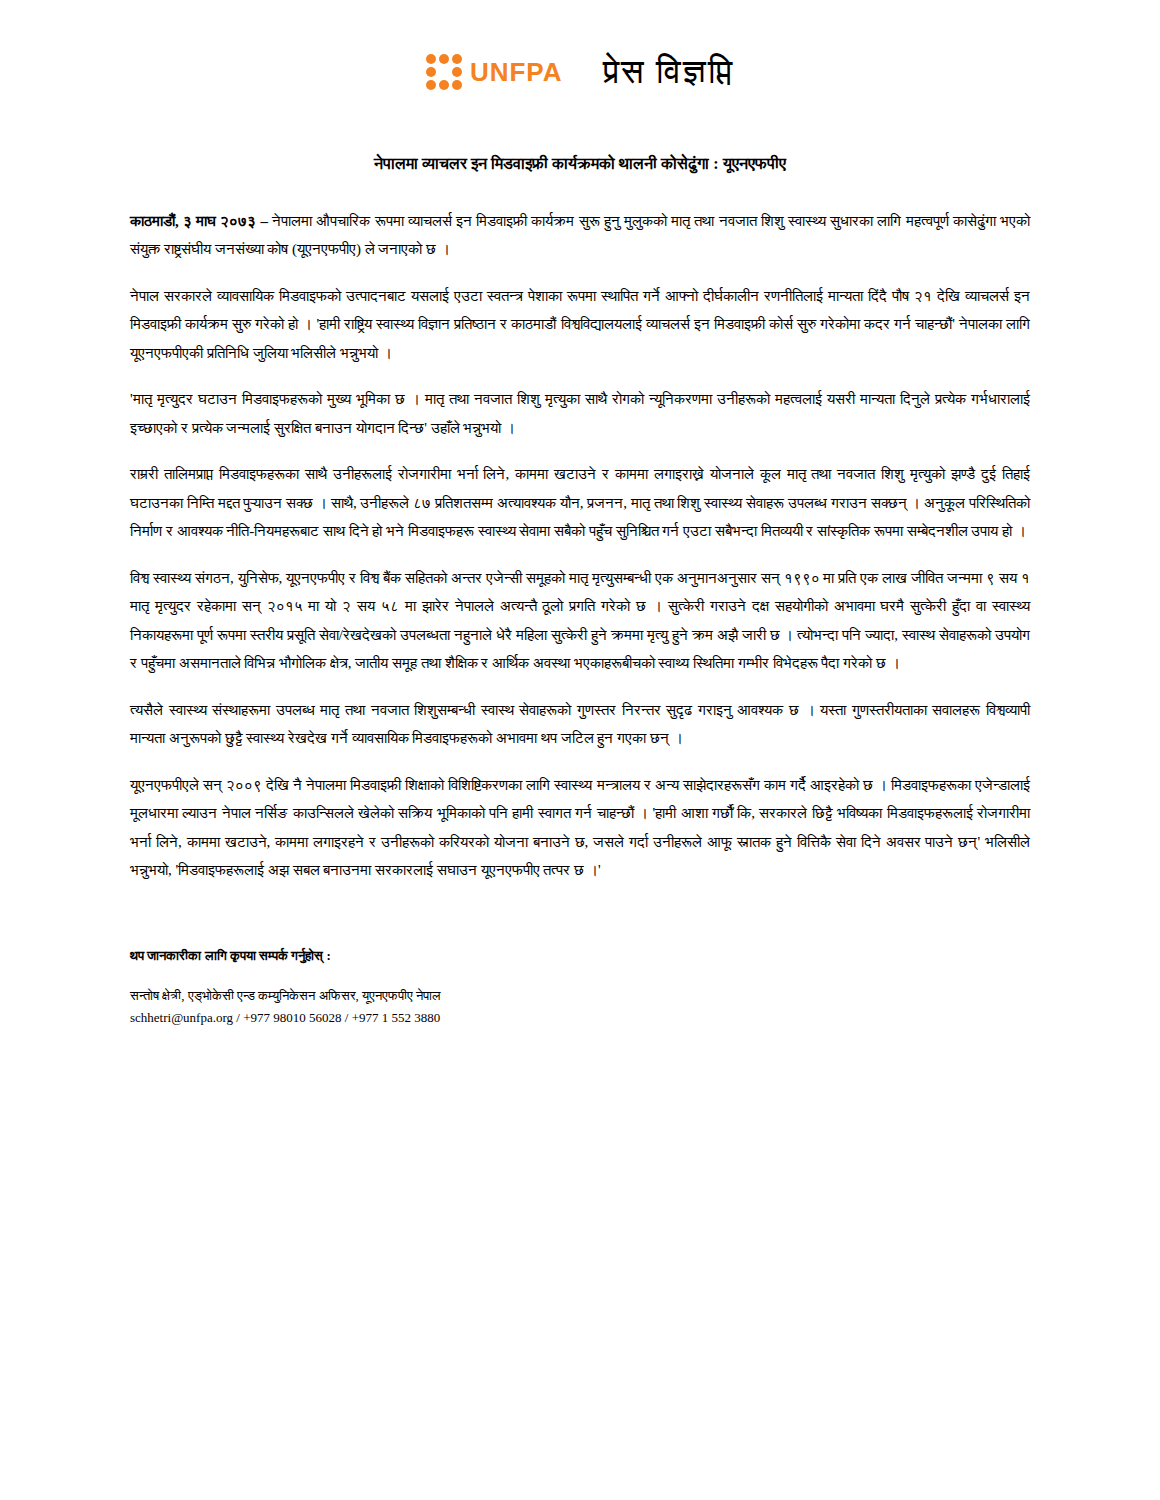UNFPA
प्रेस विज्ञप्ति
नेपालमा व्याचलर इन मिडवाइफ्री कार्यक्रमको थालनी कोसेढुंगा : यूएनएफपीए
काठमाडौं, ३ माघ २०७३ – नेपालमा औपचारिक रूपमा व्याचलर्स इन मिडवाइफ्री कार्यक्रम सुरू हुनु मुलुकको मातृ तथा नवजात शिशु स्वास्थ्य सुधारका लागि महत्वपूर्ण कासेढुंगा भएको संयुक्त राष्ट्रसंघीय जनसंख्या कोष (यूएनएफपीए) ले जनाएको छ ।
नेपाल सरकारले व्यावसायिक मिडवाइफको उत्पादनबाट यसलाई एउटा स्वतन्त्र पेशाका रूपमा स्थापित गर्ने आफ्नो दीर्घकालीन रणनीतिलाई मान्यता दिंदै पौष २१ देखि व्याचलर्स इन मिडवाइफ्री कार्यक्रम सुरु गरेको हो । 'हामी राष्ट्रिय स्वास्थ्य विज्ञान प्रतिष्ठान र काठमाडौं विश्वविद्यालयलाई व्याचलर्स इन मिडवाइफ्री कोर्स सुरु गरेकोमा कदर गर्न चाहन्छौं' नेपालका लागि यूएनएफपीएकी प्रतिनिधि जुलिया भलिसीले भन्नुभयो ।
'मातृ मृत्युदर घटाउन मिडवाइफहरूको मुख्य भूमिका छ । मातृ तथा नवजात शिशु मृत्युका साथै रोगको न्यूनिकरणमा उनीहरूको महत्वलाई यसरी मान्यता दिनुले प्रत्येक गर्भधारालाई इच्छाएको र प्रत्येक जन्मलाई सुरक्षित बनाउन योगदान दिन्छ' उहाँले भन्नुभयो ।
राम्ररी तालिमप्राप्त मिडवाइफहरूका साथै उनीहरूलाई रोजगारीमा भर्ना लिने, काममा खटाउने र काममा लगाइराख्ने योजनाले कूल मातृ तथा नवजात शिशु मृत्युको झण्डै दुई तिहाई घटाउनका निम्ति मद्दत पुर्‍याउन सक्छ । साथै, उनीहरूले ८७ प्रतिशतसम्म अत्यावश्यक यौन, प्रजनन, मातृ तथा शिशु स्वास्थ्य सेवाहरू उपलब्ध गराउन सक्छन् । अनुकूल परिस्थितिको निर्माण र आवश्यक नीति-नियमहरूबाट साथ दिने हो भने मिडवाइफहरू स्वास्थ्य सेवामा सबैको पहुँच सुनिश्चित गर्न एउटा सबैभन्दा मितव्ययी र सांस्कृतिक रूपमा सम्बेदनशील उपाय हो ।
विश्व स्वास्थ्य संगठन, युनिसेफ, यूएनएफपीए र विश्व बैंक सहितको अन्तर एजेन्सी समूहको मातृ मृत्युसम्बन्धी एक अनुमानअनुसार सन् १९९० मा प्रति एक लाख जीवित जन्ममा ९ सय १ मातृ मृत्युदर रहेकामा सन् २०१५ मा यो २ सय ५८ मा झारेर नेपालले अत्यन्तै ठूलो प्रगति गरेको छ । सुत्केरी गराउने दक्ष सहयोगीको अभावमा घरमै सुत्केरी हुँदा वा स्वास्थ्य निकायहरूमा पूर्ण रूपमा स्तरीय प्रसूति सेवा/रेखदेखको उपलब्धता नहुनाले धेरै महिला सुत्केरी हुने क्रममा मृत्यु हुने क्रम अझै जारी छ । त्योभन्दा पनि ज्यादा, स्वास्थ सेवाहरूको उपयोग र पहुँचमा असमानताले विभिन्न भौगोलिक क्षेत्र, जातीय समूह तथा शैक्षिक र आर्थिक अवस्था भएकाहरूबीचको स्वाथ्य स्थितिमा गम्भीर विभेदहरू पैदा गरेको छ ।
त्यसैले स्वास्थ्य संस्थाहरूमा उपलब्ध मातृ तथा नवजात शिशुसम्बन्धी स्वास्थ सेवाहरूको गुणस्तर निरन्तर सुदृढ गराइनु आवश्यक छ । यस्ता गुणस्तरीयताका सवालहरू विश्वव्यापी मान्यता अनुरूपको छुट्टै स्वास्थ्य रेखदेख गर्ने व्यावसायिक मिडवाइफहरूको अभावमा थप जटिल हुन गएका छन् ।
यूएनएफपीएले सन् २००९ देखि नै नेपालमा मिडवाइफ्री शिक्षाको विशिष्टिकरणका लागि स्वास्थ्य मन्त्रालय र अन्य साझेदारहरूसँग काम गर्दै आइरहेको छ । मिडवाइफहरूका एजेन्डालाई मूलधारमा ल्याउन नेपाल नर्सिङ काउन्सिलले खेलेको सक्रिय भूमिकाको पनि हामी स्वागत गर्न चाहन्छौं । 'हामी आशा गर्छौं कि, सरकारले छिट्टै भविष्यका मिडवाइफहरूलाई रोजगारीमा भर्ना लिने, काममा खटाउने, काममा लगाइरहने र उनीहरूको करियरको योजना बनाउने छ, जसले गर्दा उनीहरूले आफू स्नातक हुने वित्तिकै सेवा दिने अवसर पाउने छन्' भलिसीले भन्नुभयो, 'मिडवाइफहरूलाई अझ सबल बनाउनमा सरकारलाई सघाउन यूएनएफपीए तत्पर छ ।'
थप जानकारीका लागि कृपया सम्पर्क गर्नुहोस् :
सन्तोष क्षेत्री, एड्भोकेसी एन्ड कम्युनिकेसन अफिसर, यूएनएफपीए नेपाल
schhetri@unfpa.org / +977 98010 56028 / +977 1 552 3880